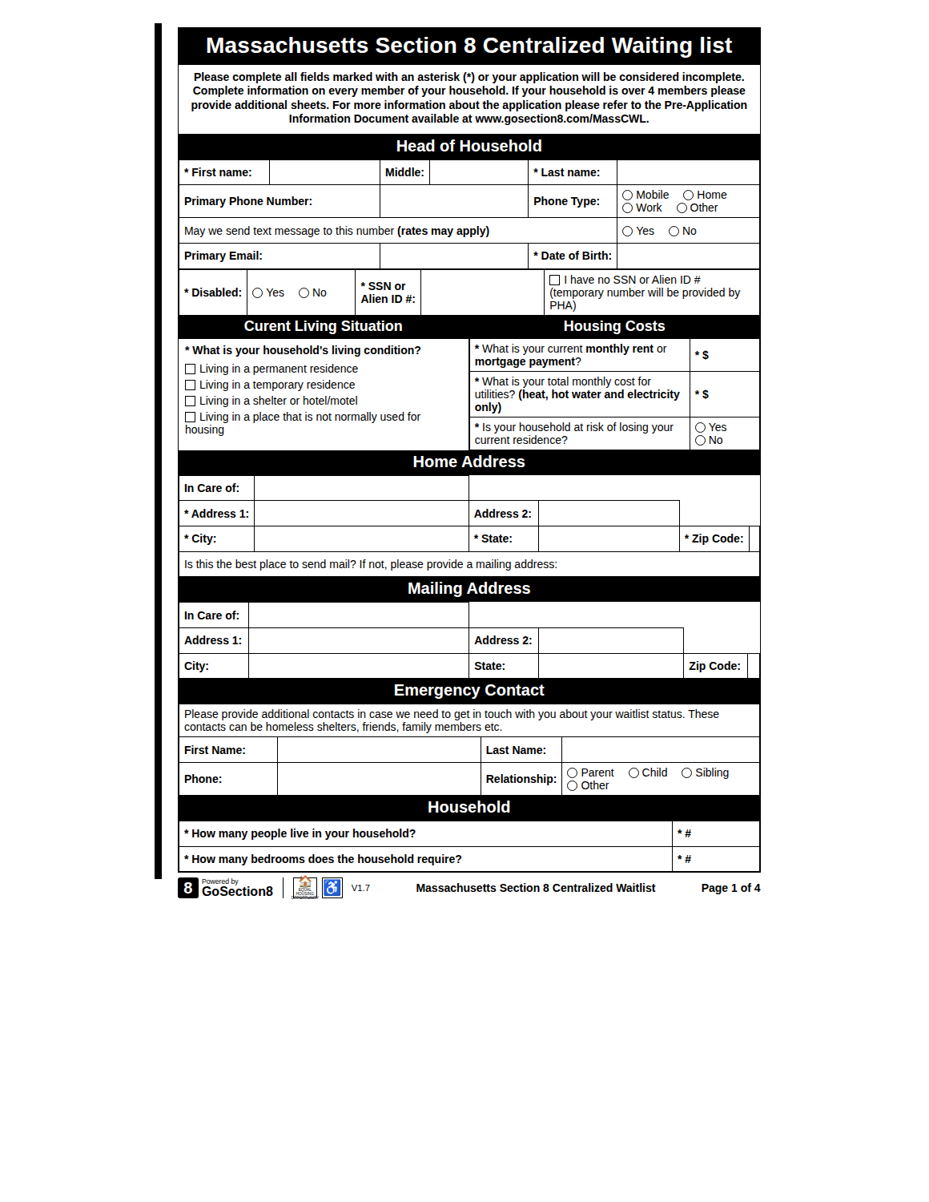Massachusetts Section 8 Centralized Waiting list
Please complete all fields marked with an asterisk (*) or your application will be considered incomplete. Complete information on every member of your household. If your household is over 4 members please provide additional sheets. For more information about the application please refer to the Pre-Application Information Document available at www.gosection8.com/MassCWL.
Head of Household
| * First name: | | Middle: | | * Last name: | |
| Primary Phone Number: | | Phone Type: | Mobile Home Work Other |
| May we send text message to this number (rates may apply) | Yes No |
| Primary Email: | | * Date of Birth: | |
| * Disabled: | Yes No | * SSN or Alien ID #: | | I have no SSN or Alien ID # (temporary number will be provided by PHA) |
Curent Living Situation
* What is your household's living condition?
Living in a permanent residence
Living in a temporary residence
Living in a shelter or hotel/motel
Living in a place that is not normally used for housing
Housing Costs
| * What is your current monthly rent or mortgage payment ? | * $ |
| * What is your total monthly cost for utilities? (heat, hot water and electricity only) | * $ |
| * Is your household at risk of losing your current residence? | Yes No |
Home Address
| In Care of: | |
| * Address 1: | | Address 2: | |
| * City: | | * State: | | * Zip Code: | |
| Is this the best place to send mail? If not, please provide a mailing address: |
Mailing Address
| In Care of: | |
| Address 1: | | Address 2: | |
| City: | | State: | | Zip Code: | |
Emergency Contact
| Please provide additional contacts in case we need to get in touch with you about your waitlist status. These contacts can be homeless shelters, friends, family members etc. |
| First Name: | | Last Name: | |
| Phone: | | Relationship: | Parent Child Sibling Other |
Household
| * How many people live in your household? | * # |
| * How many bedrooms does the household require? | * # |
8
Powered by GoSection8
🏠 EQUAL HOUSING
OPPORTUNITY
♿
V1.7
Massachusetts Section 8 Centralized Waitlist
Page 1 of 4